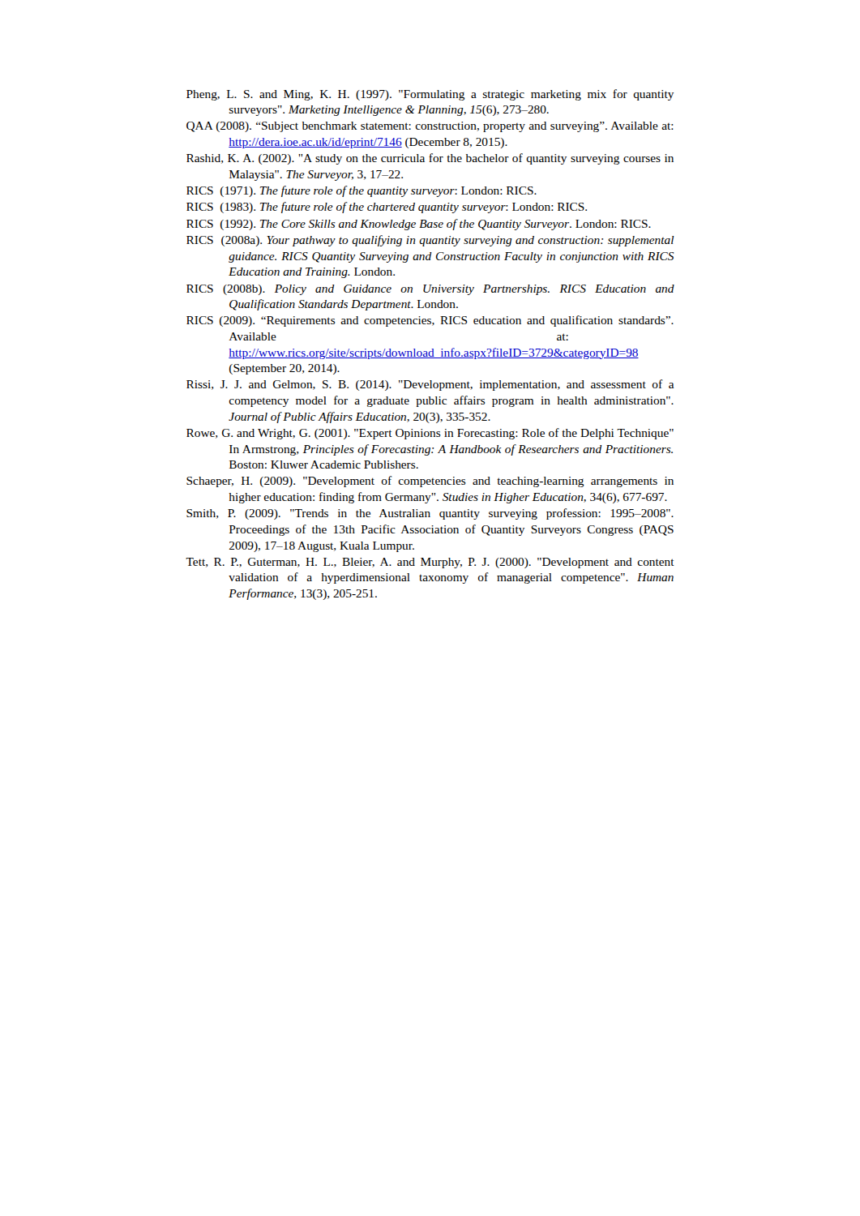Pheng, L. S. and Ming, K. H. (1997). "Formulating a strategic marketing mix for quantity surveyors". Marketing Intelligence & Planning, 15(6), 273–280.
QAA (2008). “Subject benchmark statement: construction, property and surveying”. Available at: http://dera.ioe.ac.uk/id/eprint/7146 (December 8, 2015).
Rashid, K. A. (2002). "A study on the curricula for the bachelor of quantity surveying courses in Malaysia". The Surveyor, 3, 17–22.
RICS (1971). The future role of the quantity surveyor: London: RICS.
RICS (1983). The future role of the chartered quantity surveyor: London: RICS.
RICS (1992). The Core Skills and Knowledge Base of the Quantity Surveyor. London: RICS.
RICS (2008a). Your pathway to qualifying in quantity surveying and construction: supplemental guidance. RICS Quantity Surveying and Construction Faculty in conjunction with RICS Education and Training. London.
RICS (2008b). Policy and Guidance on University Partnerships. RICS Education and Qualification Standards Department. London.
RICS (2009). “Requirements and competencies, RICS education and qualification standards”. Available at: http://www.rics.org/site/scripts/download_info.aspx?fileID=3729&categoryID=98 (September 20, 2014).
Rissi, J. J. and Gelmon, S. B. (2014). "Development, implementation, and assessment of a competency model for a graduate public affairs program in health administration". Journal of Public Affairs Education, 20(3), 335-352.
Rowe, G. and Wright, G. (2001). "Expert Opinions in Forecasting: Role of the Delphi Technique" In Armstrong, Principles of Forecasting: A Handbook of Researchers and Practitioners. Boston: Kluwer Academic Publishers.
Schaeper, H. (2009). "Development of competencies and teaching-learning arrangements in higher education: finding from Germany". Studies in Higher Education, 34(6), 677-697.
Smith, P. (2009). "Trends in the Australian quantity surveying profession: 1995–2008". Proceedings of the 13th Pacific Association of Quantity Surveyors Congress (PAQS 2009), 17–18 August, Kuala Lumpur.
Tett, R. P., Guterman, H. L., Bleier, A. and Murphy, P. J. (2000). "Development and content validation of a hyperdimensional taxonomy of managerial competence". Human Performance, 13(3), 205-251.